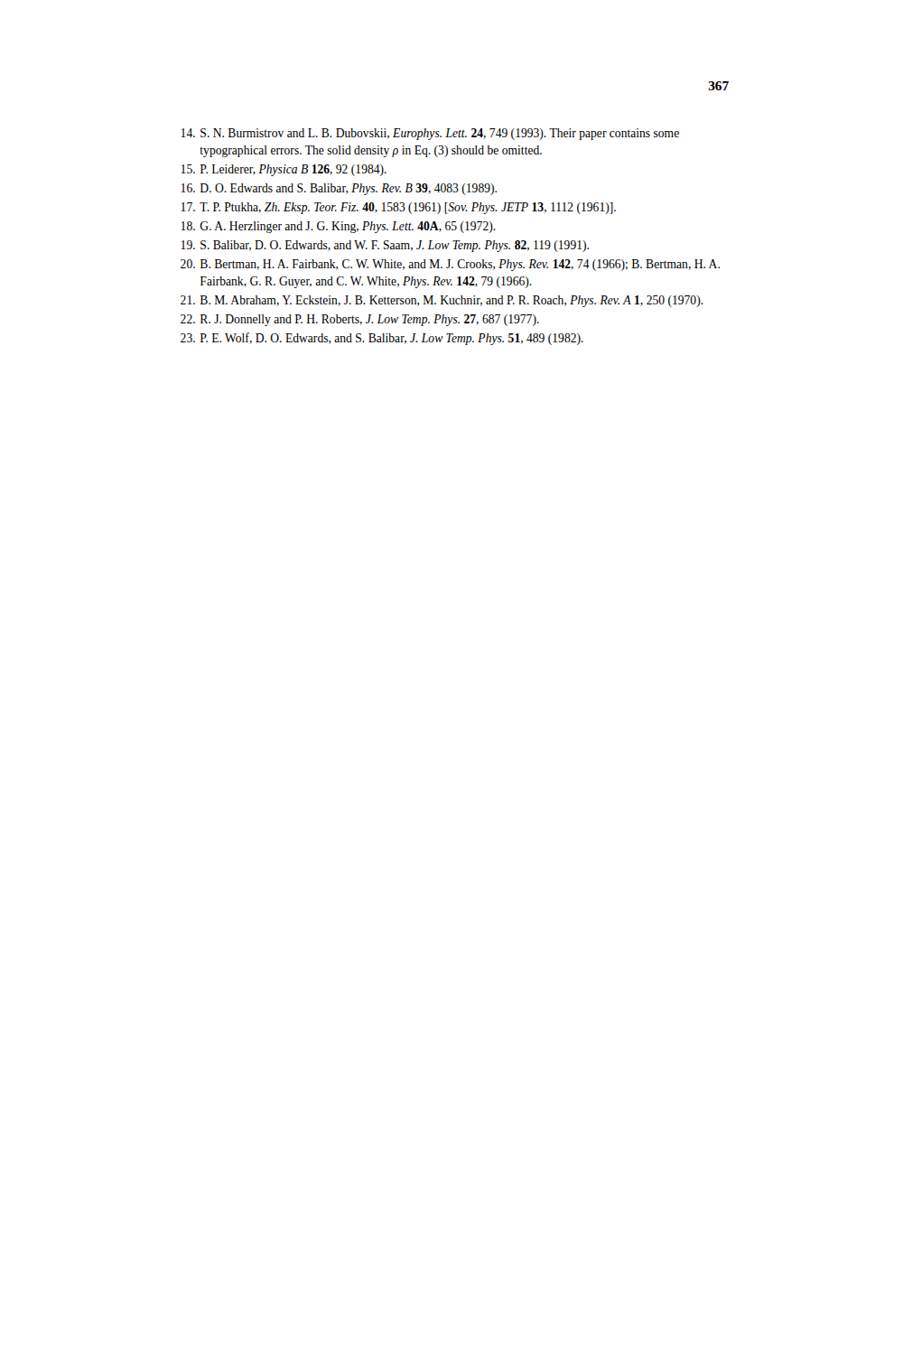367
14. S. N. Burmistrov and L. B. Dubovskii, Europhys. Lett. 24, 749 (1993). Their paper contains some typographical errors. The solid density ρ in Eq. (3) should be omitted.
15. P. Leiderer, Physica B 126, 92 (1984).
16. D. O. Edwards and S. Balibar, Phys. Rev. B 39, 4083 (1989).
17. T. P. Ptukha, Zh. Eksp. Teor. Fiz. 40, 1583 (1961) [Sov. Phys. JETP 13, 1112 (1961)].
18. G. A. Herzlinger and J. G. King, Phys. Lett. 40A, 65 (1972).
19. S. Balibar, D. O. Edwards, and W. F. Saam, J. Low Temp. Phys. 82, 119 (1991).
20. B. Bertman, H. A. Fairbank, C. W. White, and M. J. Crooks, Phys. Rev. 142, 74 (1966); B. Bertman, H. A. Fairbank, G. R. Guyer, and C. W. White, Phys. Rev. 142, 79 (1966).
21. B. M. Abraham, Y. Eckstein, J. B. Ketterson, M. Kuchnir, and P. R. Roach, Phys. Rev. A 1, 250 (1970).
22. R. J. Donnelly and P. H. Roberts, J. Low Temp. Phys. 27, 687 (1977).
23. P. E. Wolf, D. O. Edwards, and S. Balibar, J. Low Temp. Phys. 51, 489 (1982).